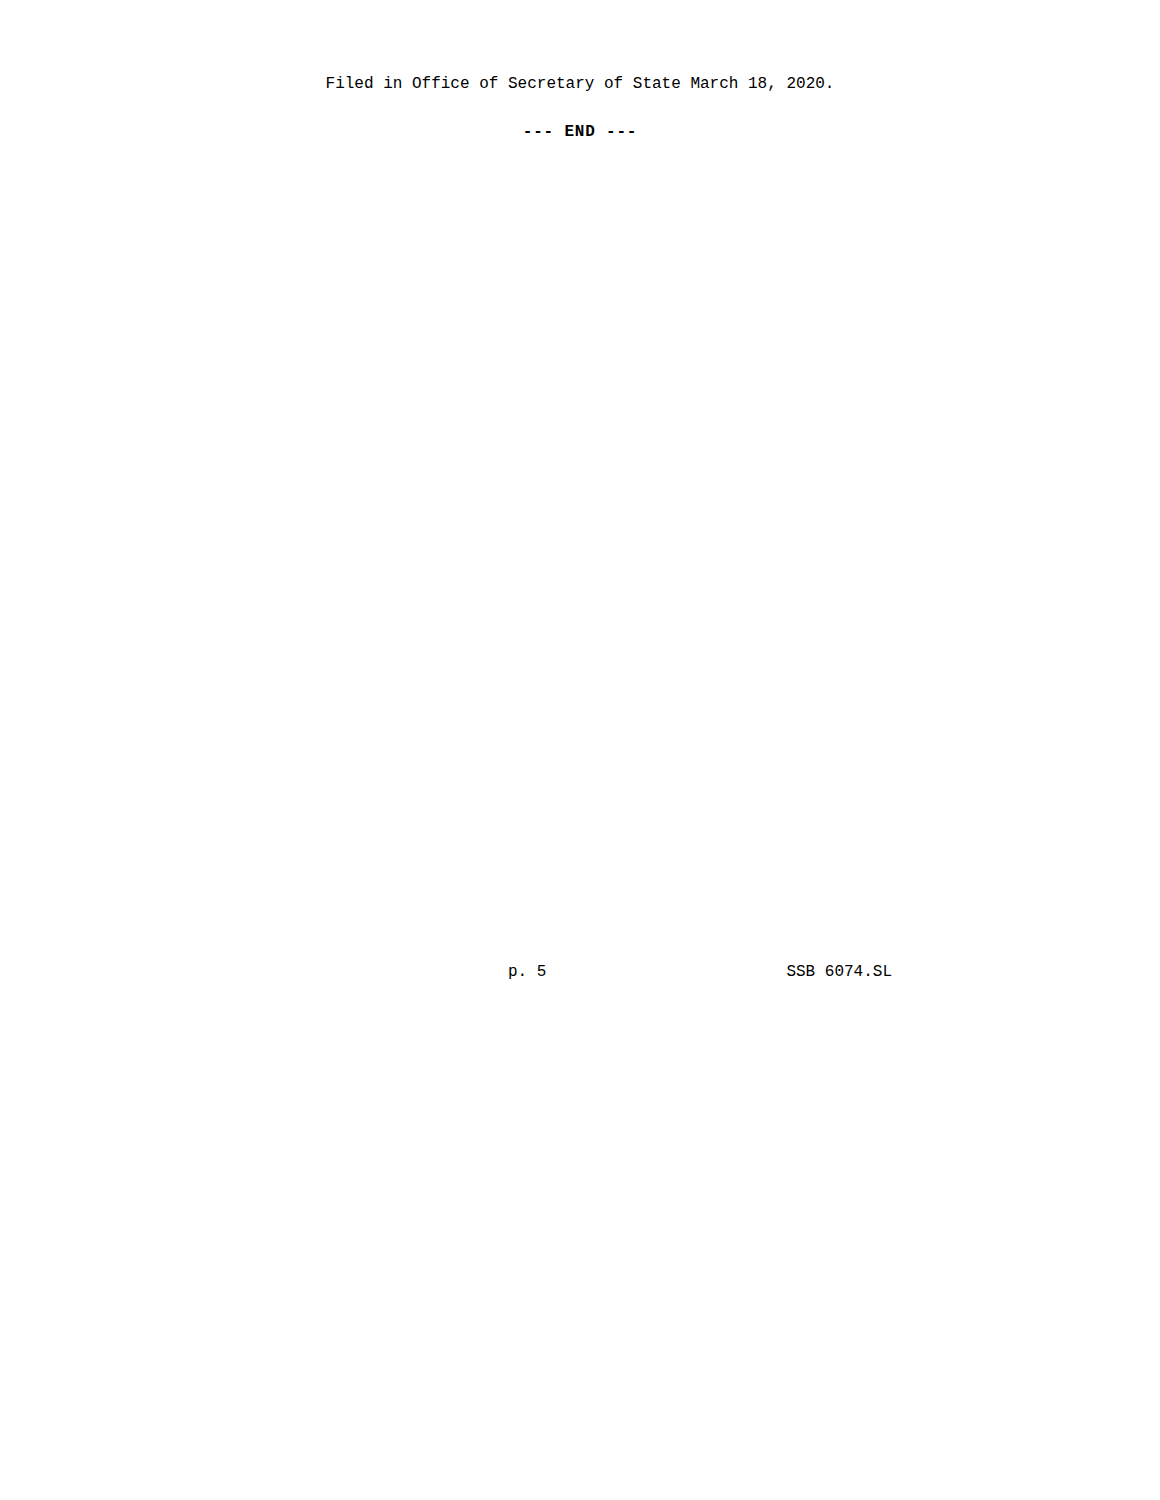Filed in Office of Secretary of State March 18, 2020.
--- END ---
p. 5 SSB 6074.SL